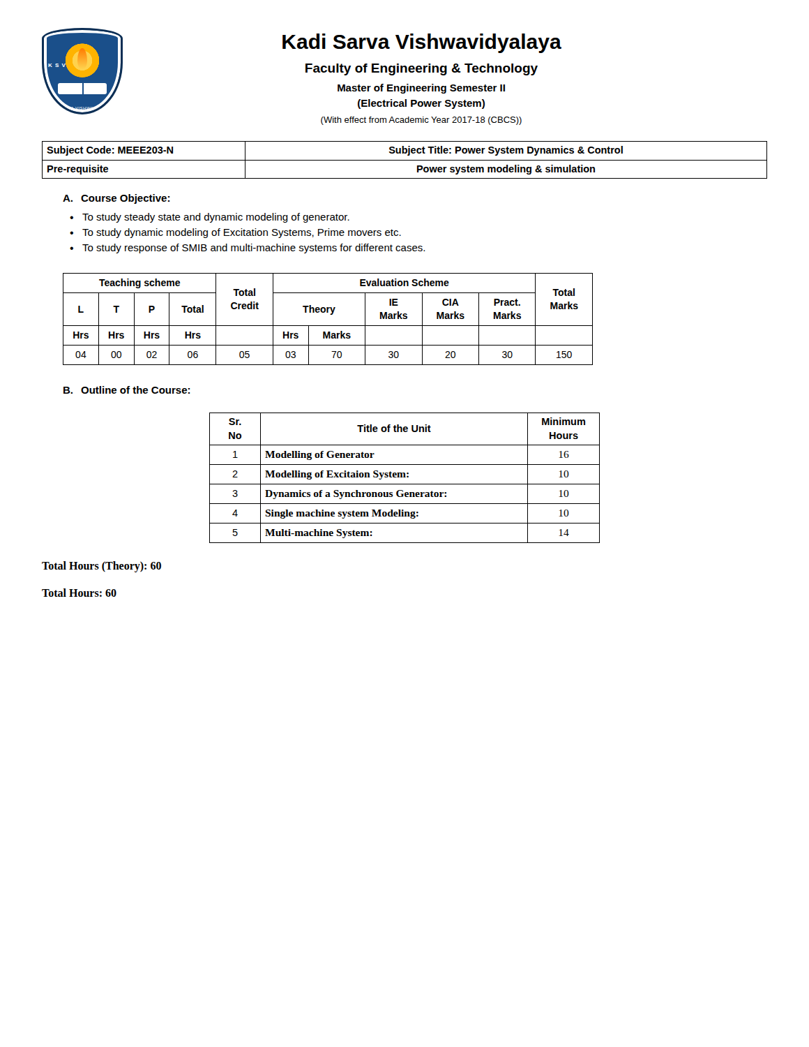K S V
KADI SARVA VISHWAVIDYALAYA
Kadi Sarva Vishwavidyalaya
Faculty of Engineering & Technology
Master of Engineering Semester II
(Electrical Power System)
(With effect from Academic Year 2017-18 (CBCS))
| Subject Code: MEEE203-N | Subject Title: Power System Dynamics & Control |
| Pre-requisite | Power system modeling & simulation |
A. Course Objective:
To study steady state and dynamic modeling of generator.
To study dynamic modeling of Excitation Systems, Prime movers etc.
To study response of SMIB and multi-machine systems for different cases.
| Teaching scheme | Total Credit | Evaluation Scheme | Total Marks |
| --- | --- | --- | --- |
| L | T | P | Total | Theory | IE Marks | CIA Marks | Pract. Marks |
| Hrs | Hrs | Hrs | Hrs | | Hrs | Marks | | | | |
| 04 | 00 | 02 | 06 | 05 | 03 | 70 | 30 | 20 | 30 | 150 |
B. Outline of the Course:
| Sr. No | Title of the Unit | Minimum Hours |
| --- | --- | --- |
| 1 | Modelling of Generator | 16 |
| 2 | Modelling of Excitaion System: | 10 |
| 3 | Dynamics of a Synchronous Generator: | 10 |
| 4 | Single machine system Modeling: | 10 |
| 5 | Multi-machine System: | 14 |
Total Hours (Theory): 60
Total Hours: 60